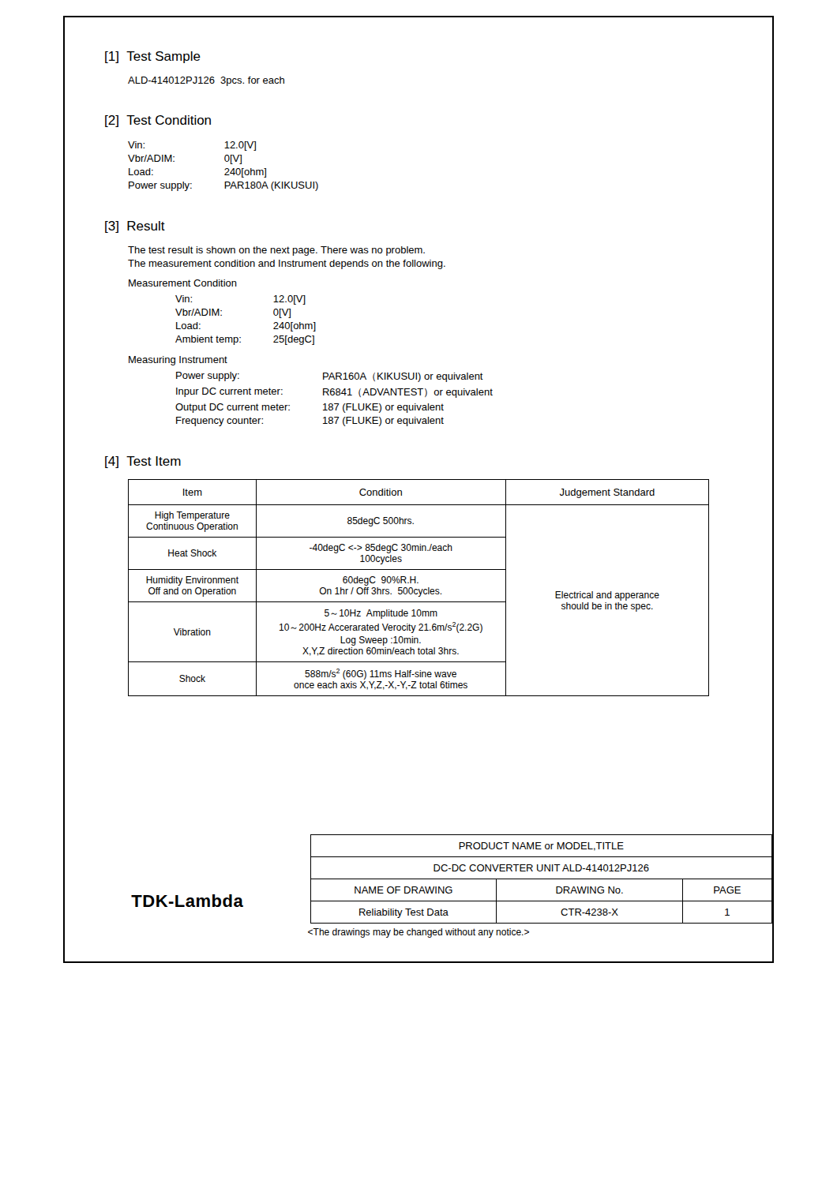[1] Test Sample
ALD-414012PJ126 3pcs. for each
[2] Test Condition
| Vin: | 12.0[V] |
| Vbr/ADIM: | 0[V] |
| Load: | 240[ohm] |
| Power supply: | PAR180A (KIKUSUI) |
[3] Result
The test result is shown on the next page. There was no problem.
The measurement condition and Instrument depends on the following.
Measurement Condition
| Vin: | 12.0[V] |
| Vbr/ADIM: | 0[V] |
| Load: | 240[ohm] |
| Ambient temp: | 25[degC] |
Measuring Instrument
| Power supply: | PAR160A（KIKUSUI) or equivalent |
| Inpur DC current meter: | R6841（ADVANTEST）or equivalent |
| Output DC current meter: | 187 (FLUKE) or equivalent |
| Frequency counter: | 187 (FLUKE) or equivalent |
[4] Test Item
| Item | Condition | Judgement Standard |
| --- | --- | --- |
| High Temperature Continuous Operation | 85degC 500hrs. | Electrical and apperance should be in the spec. |
| Heat Shock | -40degC <-> 85degC 30min./each 100cycles |
| Humidity Environment Off and on Operation | 60degC 90%R.H. On 1hr / Off 3hrs. 500cycles. |
| Vibration | 5～10Hz Amplitude 10mm 10～200Hz Accerarated Verocity 21.6m/s 2 (2.2G) Log Sweep :10min. X,Y,Z direction 60min/each total 3hrs. |
| Shock | 588m/s 2 (60G) 11ms Half-sine wave once each axis X,Y,Z,-X,-Y,-Z total 6times |
| | PRODUCT NAME or MODEL,TITLE |
| | DC-DC CONVERTER UNIT ALD-414012PJ126 |
| TDK-Lambda | NAME OF DRAWING | DRAWING No. | PAGE |
| Reliability Test Data | CTR-4238-X | 1 |
<The drawings may be changed without any notice.>